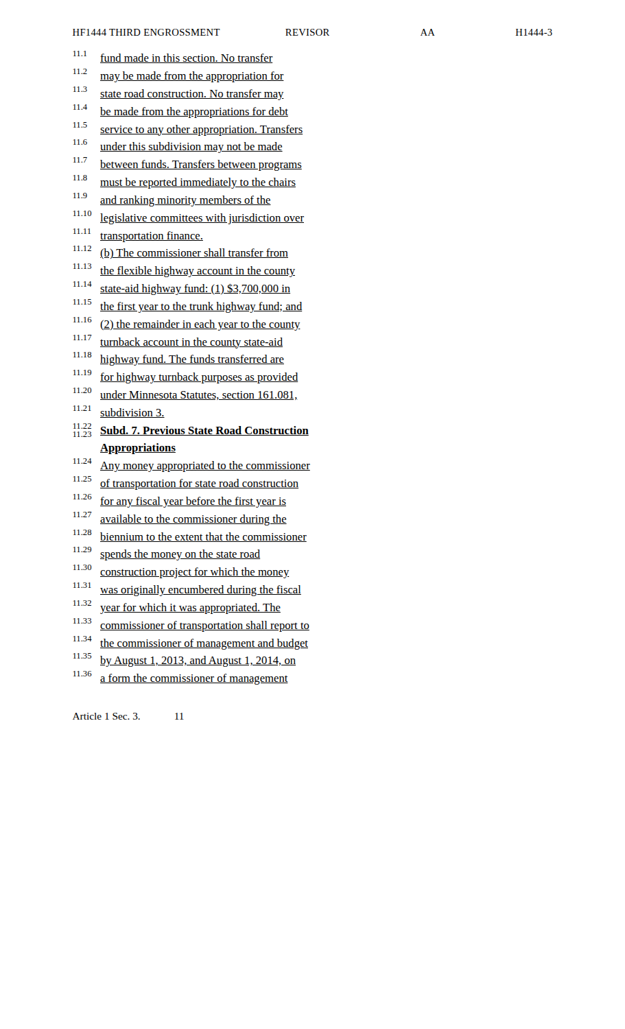HF1444 THIRD ENGROSSMENT REVISOR AA H1444-3
| 11.1 | fund made in this section. No transfer |
| 11.2 | may be made from the appropriation for |
| 11.3 | state road construction. No transfer may |
| 11.4 | be made from the appropriations for debt |
| 11.5 | service to any other appropriation. Transfers |
| 11.6 | under this subdivision may not be made |
| 11.7 | between funds. Transfers between programs |
| 11.8 | must be reported immediately to the chairs |
| 11.9 | and ranking minority members of the |
| 11.10 | legislative committees with jurisdiction over |
| 11.11 | transportation finance. |
| 11.12 | (b) The commissioner shall transfer from |
| 11.13 | the flexible highway account in the county |
| 11.14 | state-aid highway fund: (1) $3,700,000 in |
| 11.15 | the first year to the trunk highway fund; and |
| 11.16 | (2) the remainder in each year to the county |
| 11.17 | turnback account in the county state-aid |
| 11.18 | highway fund. The funds transferred are |
| 11.19 | for highway turnback purposes as provided |
| 11.20 | under Minnesota Statutes, section 161.081, |
| 11.21 | subdivision 3. |
| 11.22 11.23 | Subd. 7. Previous State Road Construction Appropriations |
| 11.24 | Any money appropriated to the commissioner |
| 11.25 | of transportation for state road construction |
| 11.26 | for any fiscal year before the first year is |
| 11.27 | available to the commissioner during the |
| 11.28 | biennium to the extent that the commissioner |
| 11.29 | spends the money on the state road |
| 11.30 | construction project for which the money |
| 11.31 | was originally encumbered during the fiscal |
| 11.32 | year for which it was appropriated. The |
| 11.33 | commissioner of transportation shall report to |
| 11.34 | the commissioner of management and budget |
| 11.35 | by August 1, 2013, and August 1, 2014, on |
| 11.36 | a form the commissioner of management |
Article 1 Sec. 3. 11